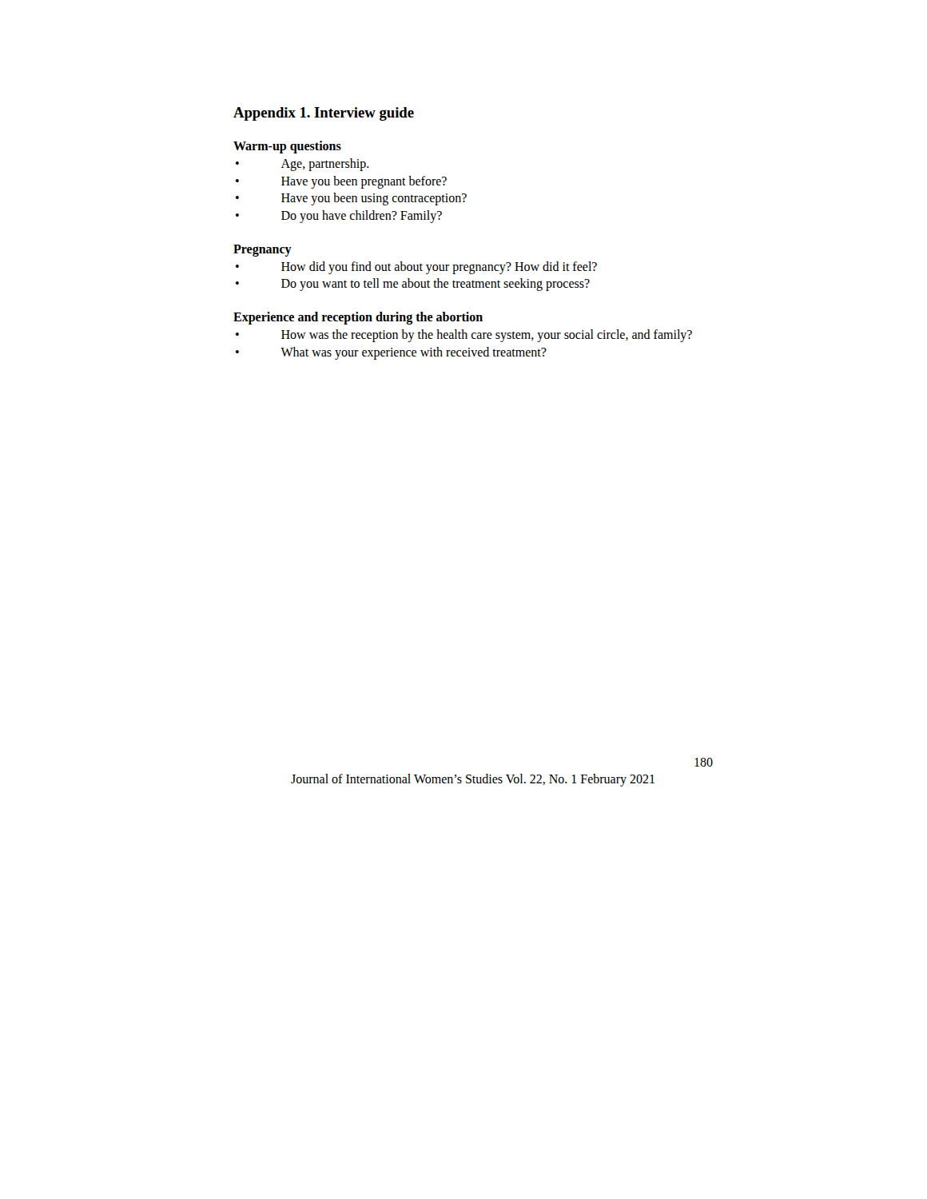Appendix 1. Interview guide
Warm-up questions
Age, partnership.
Have you been pregnant before?
Have you been using contraception?
Do you have children? Family?
Pregnancy
How did you find out about your pregnancy? How did it feel?
Do you want to tell me about the treatment seeking process?
Experience and reception during the abortion
How was the reception by the health care system, your social circle, and family?
What was your experience with received treatment?
180
Journal of International Women’s Studies Vol. 22, No. 1 February 2021